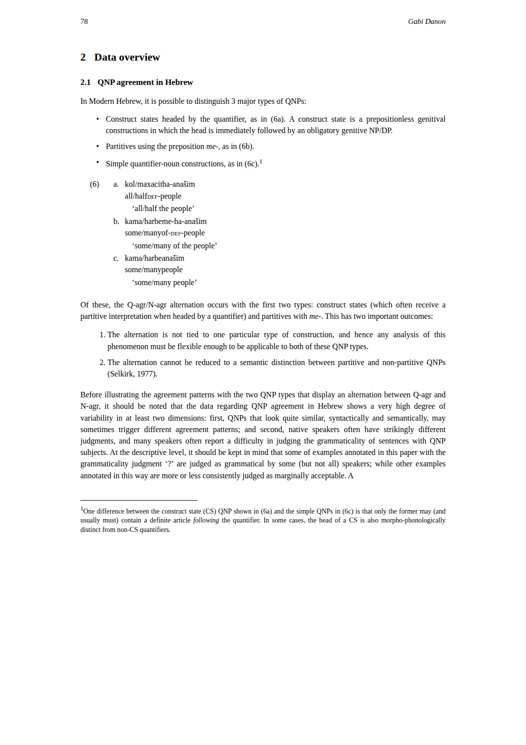78 Gabi Danon
2 Data overview
2.1 QNP agreement in Hebrew
In Modern Hebrew, it is possible to distinguish 3 major types of QNPs:
Construct states headed by the quantifier, as in (6a). A construct state is a prepositionless genitival constructions in which the head is immediately followed by an obligatory genitive NP/DP.
Partitives using the preposition me-, as in (6b).
Simple quantifier-noun constructions, as in (6c).1
| (6) | a. | kol/maxacit ha-anašim all/half def -people ‘all/half the people’ |
| | b. | kama/harbe me-ha-anašim some/many of- def -people ‘some/many of the people’ |
| | c. | kama/harbe anašim some/many people ‘some/many people’ |
Of these, the Q-agr/N-agr alternation occurs with the first two types: construct states (which often receive a partitive interpretation when headed by a quantifier) and partitives with me-. This has two important outcomes:
The alternation is not tied to one particular type of construction, and hence any analysis of this phenomenon must be flexible enough to be applicable to both of these QNP types.
The alternation cannot be reduced to a semantic distinction between partitive and non-partitive QNPs (Selkirk, 1977).
Before illustrating the agreement patterns with the two QNP types that display an alternation between Q-agr and N-agr, it should be noted that the data regarding QNP agreement in Hebrew shows a very high degree of variability in at least two dimensions: first, QNPs that look quite similar, syntactically and semantically, may sometimes trigger different agreement patterns; and second, native speakers often have strikingly different judgments, and many speakers often report a difficulty in judging the grammaticality of sentences with QNP subjects. At the descriptive level, it should be kept in mind that some of examples annotated in this paper with the grammaticality judgment ‘?’ are judged as grammatical by some (but not all) speakers; while other examples annotated in this way are more or less consistently judged as marginally acceptable. A
1One difference between the construct state (CS) QNP shown in (6a) and the simple QNPs in (6c) is that only the former may (and usually must) contain a definite article following the quantifier. In some cases, the head of a CS is also morpho-phonologically distinct from non-CS quantifiers.